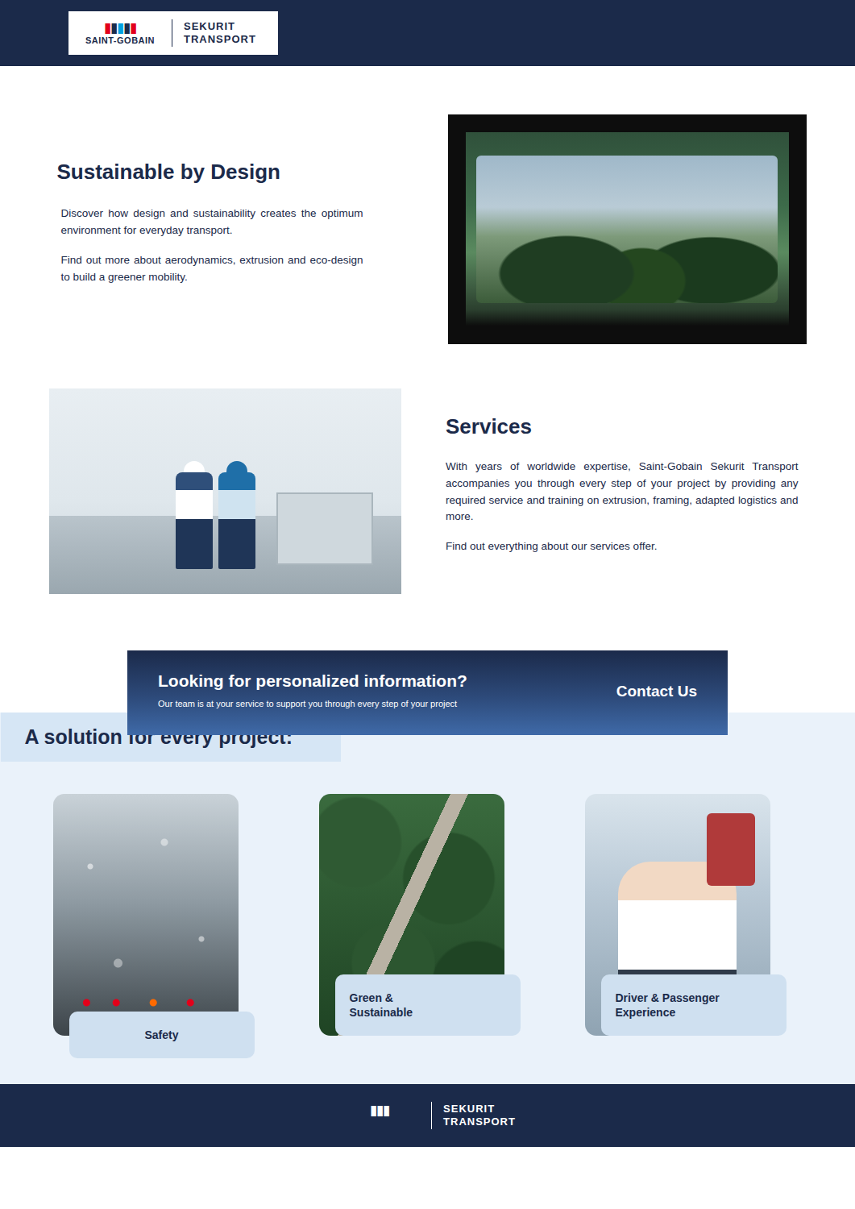▮▮▮▮▮
SAINT-GOBAIN
SEKURIT
TRANSPORT
Sustainable by Design
Discover how design and sustainability creates the optimum environment for everyday transport.
Find out more about aerodynamics, extrusion and eco-design to build a greener mobility.
Services
With years of worldwide expertise, Saint-Gobain Sekurit Transport accompanies you through every step of your project by providing any required service and training on extrusion, framing, adapted logistics and more.
Find out everything about our services offer.
Looking for personalized information?
Our team is at your service to support you through every step of your project
Contact Us
A solution for every project:
Safety
Green &
Sustainable
Driver & Passenger
Experience
▮▮▮
SAINT-GOBAIN
SEKURIT
TRANSPORT